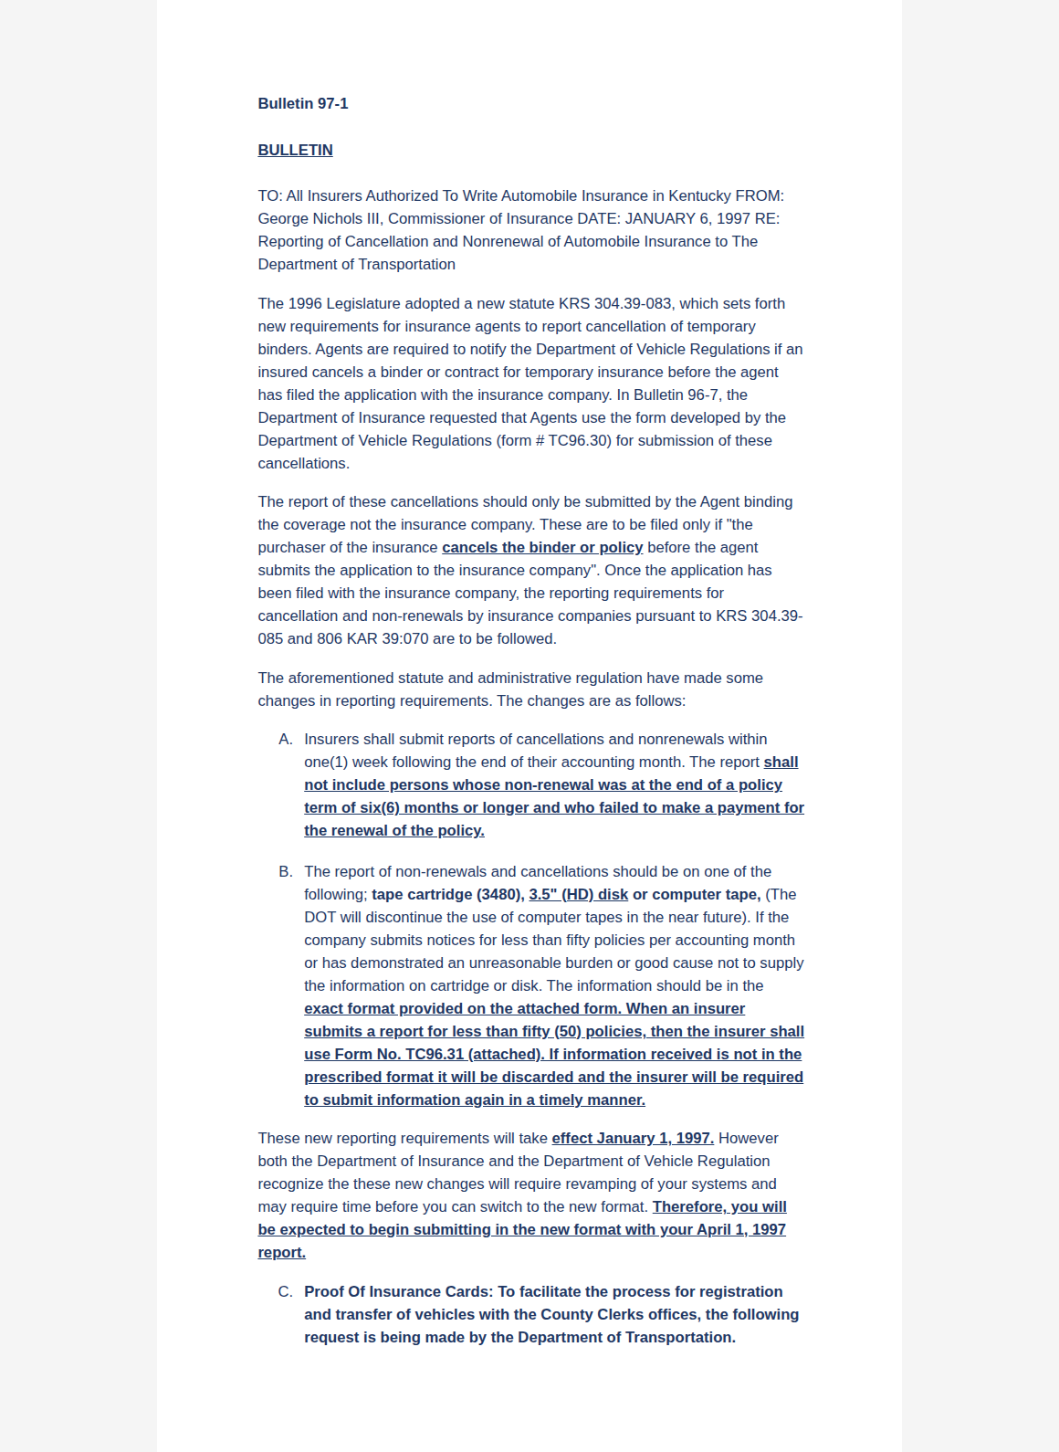Bulletin 97-1
BULLETIN
TO: All Insurers Authorized To Write Automobile Insurance in Kentucky FROM: George Nichols III, Commissioner of Insurance DATE: JANUARY 6, 1997 RE: Reporting of Cancellation and Nonrenewal of Automobile Insurance to The Department of Transportation
The 1996 Legislature adopted a new statute KRS 304.39-083, which sets forth new requirements for insurance agents to report cancellation of temporary binders. Agents are required to notify the Department of Vehicle Regulations if an insured cancels a binder or contract for temporary insurance before the agent has filed the application with the insurance company. In Bulletin 96-7, the Department of Insurance requested that Agents use the form developed by the Department of Vehicle Regulations (form # TC96.30) for submission of these cancellations.
The report of these cancellations should only be submitted by the Agent binding the coverage not the insurance company. These are to be filed only if "the purchaser of the insurance cancels the binder or policy before the agent submits the application to the insurance company". Once the application has been filed with the insurance company, the reporting requirements for cancellation and non-renewals by insurance companies pursuant to KRS 304.39-085 and 806 KAR 39:070 are to be followed.
The aforementioned statute and administrative regulation have made some changes in reporting requirements. The changes are as follows:
Insurers shall submit reports of cancellations and nonrenewals within one(1) week following the end of their accounting month. The report shall not include persons whose non-renewal was at the end of a policy term of six(6) months or longer and who failed to make a payment for the renewal of the policy.
The report of non-renewals and cancellations should be on one of the following; tape cartridge (3480), 3.5" (HD) disk or computer tape, (The DOT will discontinue the use of computer tapes in the near future). If the company submits notices for less than fifty policies per accounting month or has demonstrated an unreasonable burden or good cause not to supply the information on cartridge or disk. The information should be in the exact format provided on the attached form. When an insurer submits a report for less than fifty (50) policies, then the insurer shall use Form No. TC96.31 (attached). If information received is not in the prescribed format it will be discarded and the insurer will be required to submit information again in a timely manner.
These new reporting requirements will take effect January 1, 1997. However both the Department of Insurance and the Department of Vehicle Regulation recognize the these new changes will require revamping of your systems and may require time before you can switch to the new format. Therefore, you will be expected to begin submitting in the new format with your April 1, 1997 report.
Proof Of Insurance Cards: To facilitate the process for registration and transfer of vehicles with the County Clerks offices, the following request is being made by the Department of Transportation.